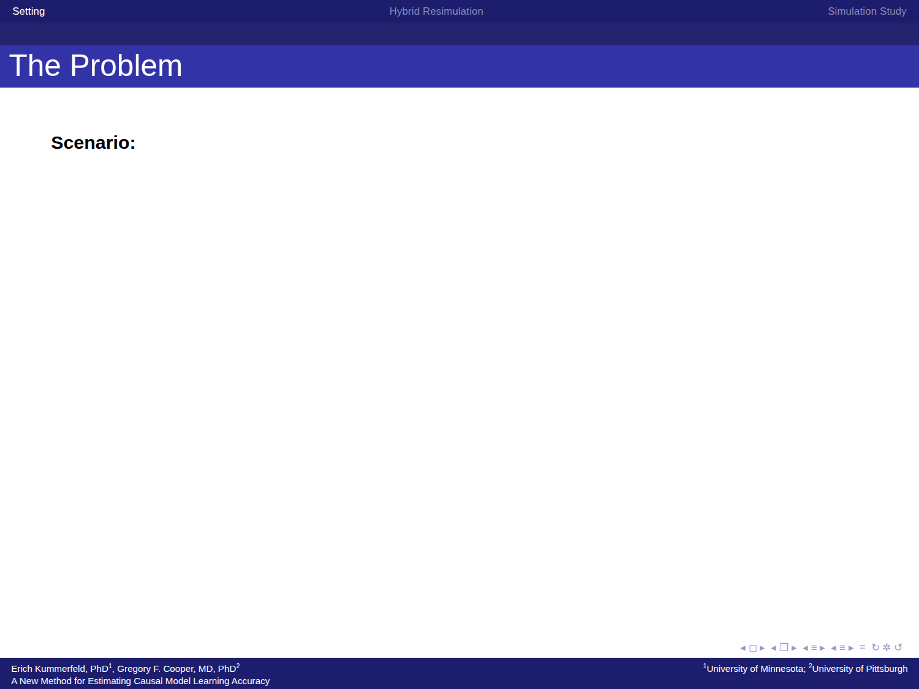Setting Hybrid Resimulation Simulation Study
The Problem
Scenario:
◂ ◻ ▸ ◂ ❐ ▸ ◂ ≡ ▸ ◂ ≡ ▸ ≡ ↻ ✲ ↺
Erich Kummerfeld, PhD1, Gregory F. Cooper, MD, PhD2 1University of Minnesota; 2University of Pittsburgh
A New Method for Estimating Causal Model Learning Accuracy